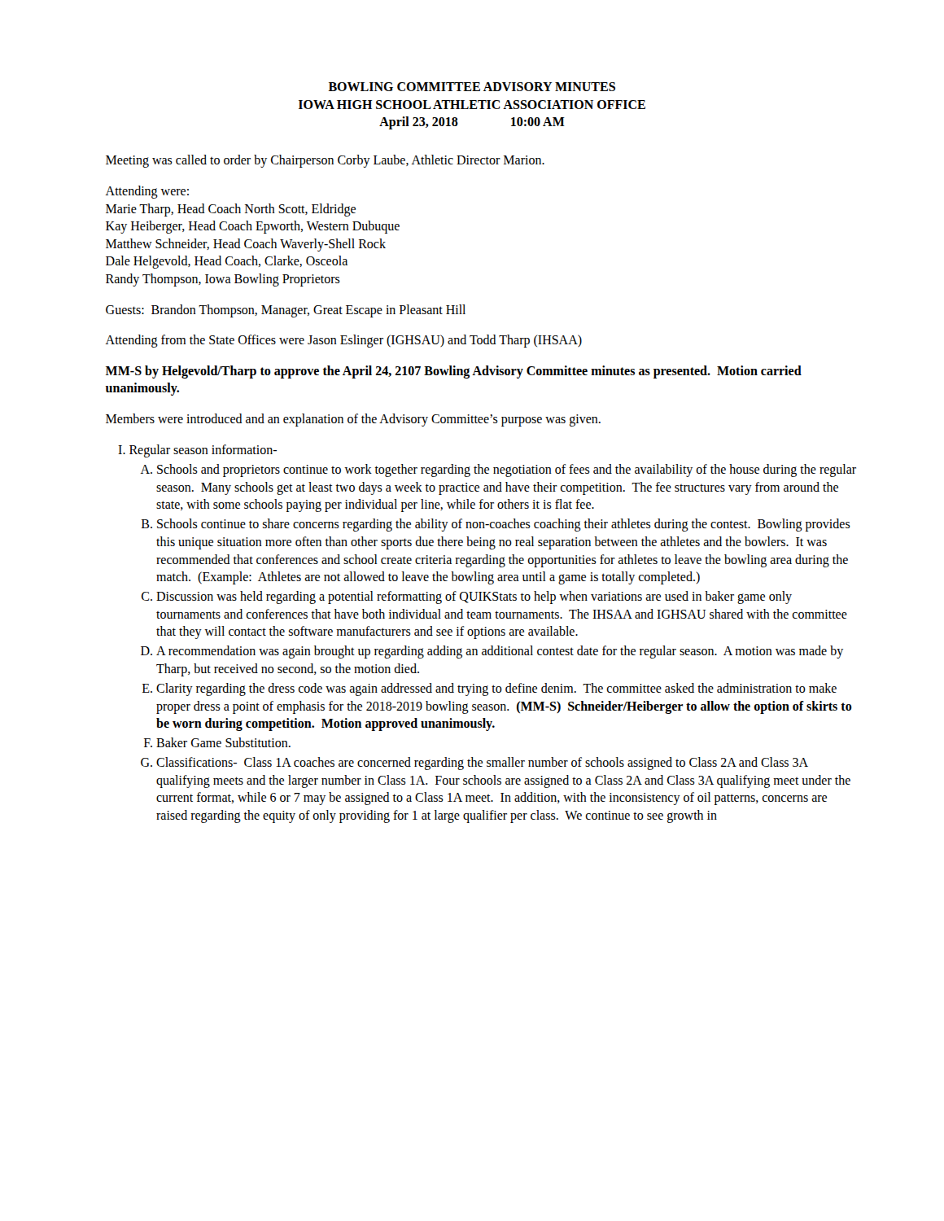BOWLING COMMITTEE ADVISORY MINUTES
IOWA HIGH SCHOOL ATHLETIC ASSOCIATION OFFICE
April 23, 2018 10:00 AM
Meeting was called to order by Chairperson Corby Laube, Athletic Director Marion.
Attending were:
Marie Tharp, Head Coach North Scott, Eldridge
Kay Heiberger, Head Coach Epworth, Western Dubuque
Matthew Schneider, Head Coach Waverly-Shell Rock
Dale Helgevold, Head Coach, Clarke, Osceola
Randy Thompson, Iowa Bowling Proprietors
Guests: Brandon Thompson, Manager, Great Escape in Pleasant Hill
Attending from the State Offices were Jason Eslinger (IGHSAU) and Todd Tharp (IHSAA)
MM-S by Helgevold/Tharp to approve the April 24, 2107 Bowling Advisory Committee minutes as presented. Motion carried unanimously.
Members were introduced and an explanation of the Advisory Committee’s purpose was given.
Regular season information-
Schools and proprietors continue to work together regarding the negotiation of fees and the availability of the house during the regular season. Many schools get at least two days a week to practice and have their competition. The fee structures vary from around the state, with some schools paying per individual per line, while for others it is flat fee.
Schools continue to share concerns regarding the ability of non-coaches coaching their athletes during the contest. Bowling provides this unique situation more often than other sports due there being no real separation between the athletes and the bowlers. It was recommended that conferences and school create criteria regarding the opportunities for athletes to leave the bowling area during the match. (Example: Athletes are not allowed to leave the bowling area until a game is totally completed.)
Discussion was held regarding a potential reformatting of QUIKStats to help when variations are used in baker game only tournaments and conferences that have both individual and team tournaments. The IHSAA and IGHSAU shared with the committee that they will contact the software manufacturers and see if options are available.
A recommendation was again brought up regarding adding an additional contest date for the regular season. A motion was made by Tharp, but received no second, so the motion died.
Clarity regarding the dress code was again addressed and trying to define denim. The committee asked the administration to make proper dress a point of emphasis for the 2018-2019 bowling season. (MM-S) Schneider/Heiberger to allow the option of skirts to be worn during competition. Motion approved unanimously.
Baker Game Substitution.
Classifications- Class 1A coaches are concerned regarding the smaller number of schools assigned to Class 2A and Class 3A qualifying meets and the larger number in Class 1A. Four schools are assigned to a Class 2A and Class 3A qualifying meet under the current format, while 6 or 7 may be assigned to a Class 1A meet. In addition, with the inconsistency of oil patterns, concerns are raised regarding the equity of only providing for 1 at large qualifier per class. We continue to see growth in